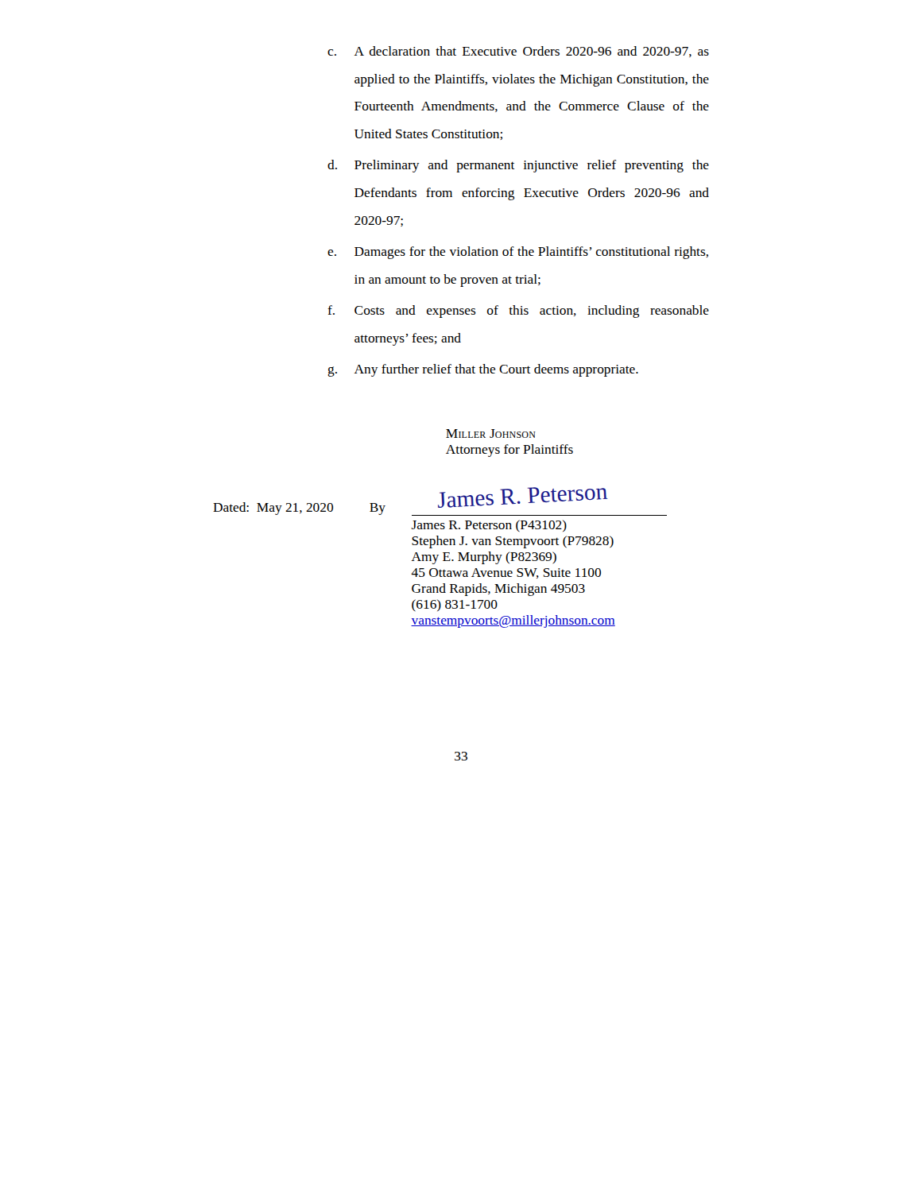c. A declaration that Executive Orders 2020-96 and 2020-97, as applied to the Plaintiffs, violates the Michigan Constitution, the Fourteenth Amendments, and the Commerce Clause of the United States Constitution;
d. Preliminary and permanent injunctive relief preventing the Defendants from enforcing Executive Orders 2020-96 and 2020-97;
e. Damages for the violation of the Plaintiffs’ constitutional rights, in an amount to be proven at trial;
f. Costs and expenses of this action, including reasonable attorneys’ fees; and
g. Any further relief that the Court deems appropriate.
Miller Johnson
Attorneys for Plaintiffs
Dated: May 21, 2020 By James R. Peterson
James R. Peterson (P43102)
Stephen J. van Stempvoort (P79828)
Amy E. Murphy (P82369)
45 Ottawa Avenue SW, Suite 1100
Grand Rapids, Michigan 49503
(616) 831-1700
vanstempvoorts@millerjohnson.com
33